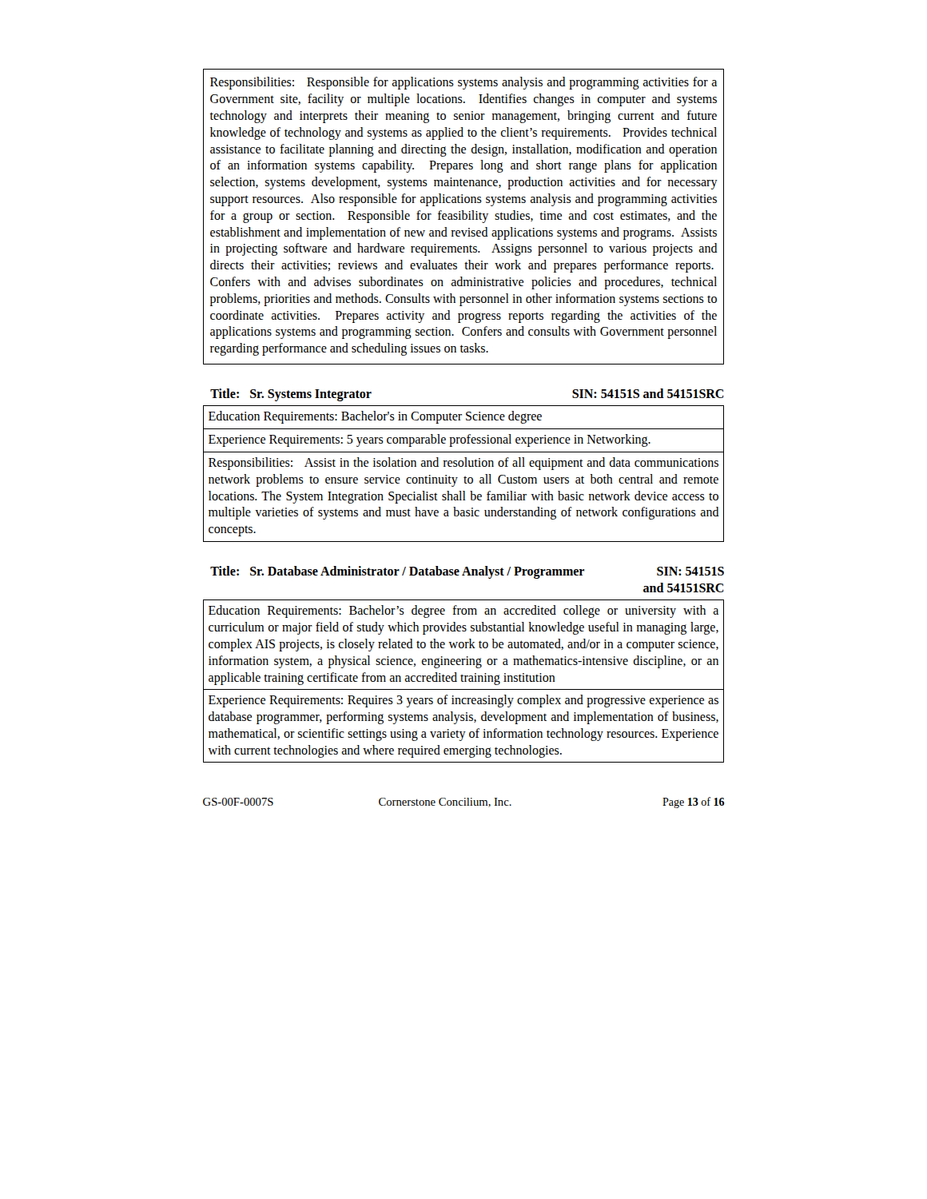Responsibilities: Responsible for applications systems analysis and programming activities for a Government site, facility or multiple locations. Identifies changes in computer and systems technology and interprets their meaning to senior management, bringing current and future knowledge of technology and systems as applied to the client’s requirements. Provides technical assistance to facilitate planning and directing the design, installation, modification and operation of an information systems capability. Prepares long and short range plans for application selection, systems development, systems maintenance, production activities and for necessary support resources. Also responsible for applications systems analysis and programming activities for a group or section. Responsible for feasibility studies, time and cost estimates, and the establishment and implementation of new and revised applications systems and programs. Assists in projecting software and hardware requirements. Assigns personnel to various projects and directs their activities; reviews and evaluates their work and prepares performance reports. Confers with and advises subordinates on administrative policies and procedures, technical problems, priorities and methods. Consults with personnel in other information systems sections to coordinate activities. Prepares activity and progress reports regarding the activities of the applications systems and programming section. Confers and consults with Government personnel regarding performance and scheduling issues on tasks.
Title: Sr. Systems Integrator SIN: 54151S and 54151SRC
| Education Requirements: Bachelor's in Computer Science degree |
| Experience Requirements: 5 years comparable professional experience in Networking. |
| Responsibilities: Assist in the isolation and resolution of all equipment and data communications network problems to ensure service continuity to all Custom users at both central and remote locations. The System Integration Specialist shall be familiar with basic network device access to multiple varieties of systems and must have a basic understanding of network configurations and concepts. |
Title: Sr. Database Administrator / Database Analyst / Programmer SIN: 54151S
and 54151SRC
| Education Requirements: Bachelor’s degree from an accredited college or university with a curriculum or major field of study which provides substantial knowledge useful in managing large, complex AIS projects, is closely related to the work to be automated, and/or in a computer science, information system, a physical science, engineering or a mathematics-intensive discipline, or an applicable training certificate from an accredited training institution |
| Experience Requirements: Requires 3 years of increasingly complex and progressive experience as database programmer, performing systems analysis, development and implementation of business, mathematical, or scientific settings using a variety of information technology resources. Experience with current technologies and where required emerging technologies. |
GS-00F-0007S Cornerstone Concilium, Inc. Page 13 of 16